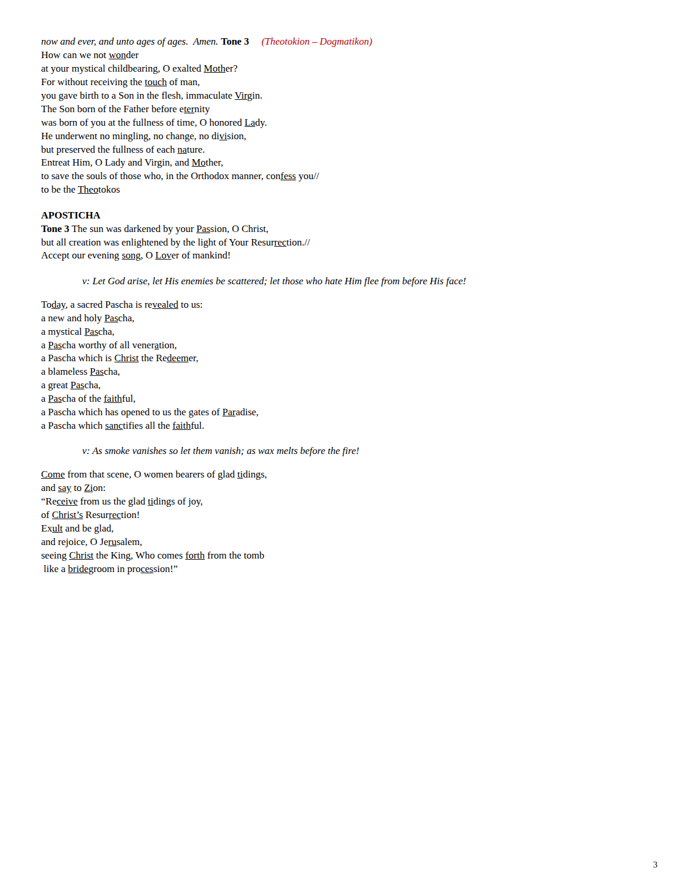now and ever, and unto ages of ages. Amen. Tone 3 (Theotokion – Dogmatikon)
How can we not wonder
at your mystical childbearing, O exalted Mother?
For without receiving the touch of man,
you gave birth to a Son in the flesh, immaculate Virgin.
The Son born of the Father before eternity
was born of you at the fullness of time, O honored Lady.
He underwent no mingling, no change, no division,
but preserved the fullness of each nature.
Entreat Him, O Lady and Virgin, and Mother,
to save the souls of those who, in the Orthodox manner, confess you//
to be the Theotokos
APOSTICHA
Tone 3 The sun was darkened by your Passion, O Christ,
but all creation was enlightened by the light of Your Resurrection.//
Accept our evening song, O Lover of mankind!
v: Let God arise, let His enemies be scattered; let those who hate Him flee from before His face!
Today, a sacred Pascha is revealed to us:
a new and holy Pascha,
a mystical Pascha,
a Pascha worthy of all veneration,
a Pascha which is Christ the Redeemer,
a blameless Pascha,
a great Pascha,
a Pascha of the faithful,
a Pascha which has opened to us the gates of Paradise,
a Pascha which sanctifies all the faithful.
v: As smoke vanishes so let them vanish; as wax melts before the fire!
Come from that scene, O women bearers of glad tidings,
and say to Zion:
“Receive from us the glad tidings of joy,
of Christ’s Resurrection!
Exult and be glad,
and rejoice, O Jerusalem,
seeing Christ the King, Who comes forth from the tomb
like a bridegroom in procession!”
3